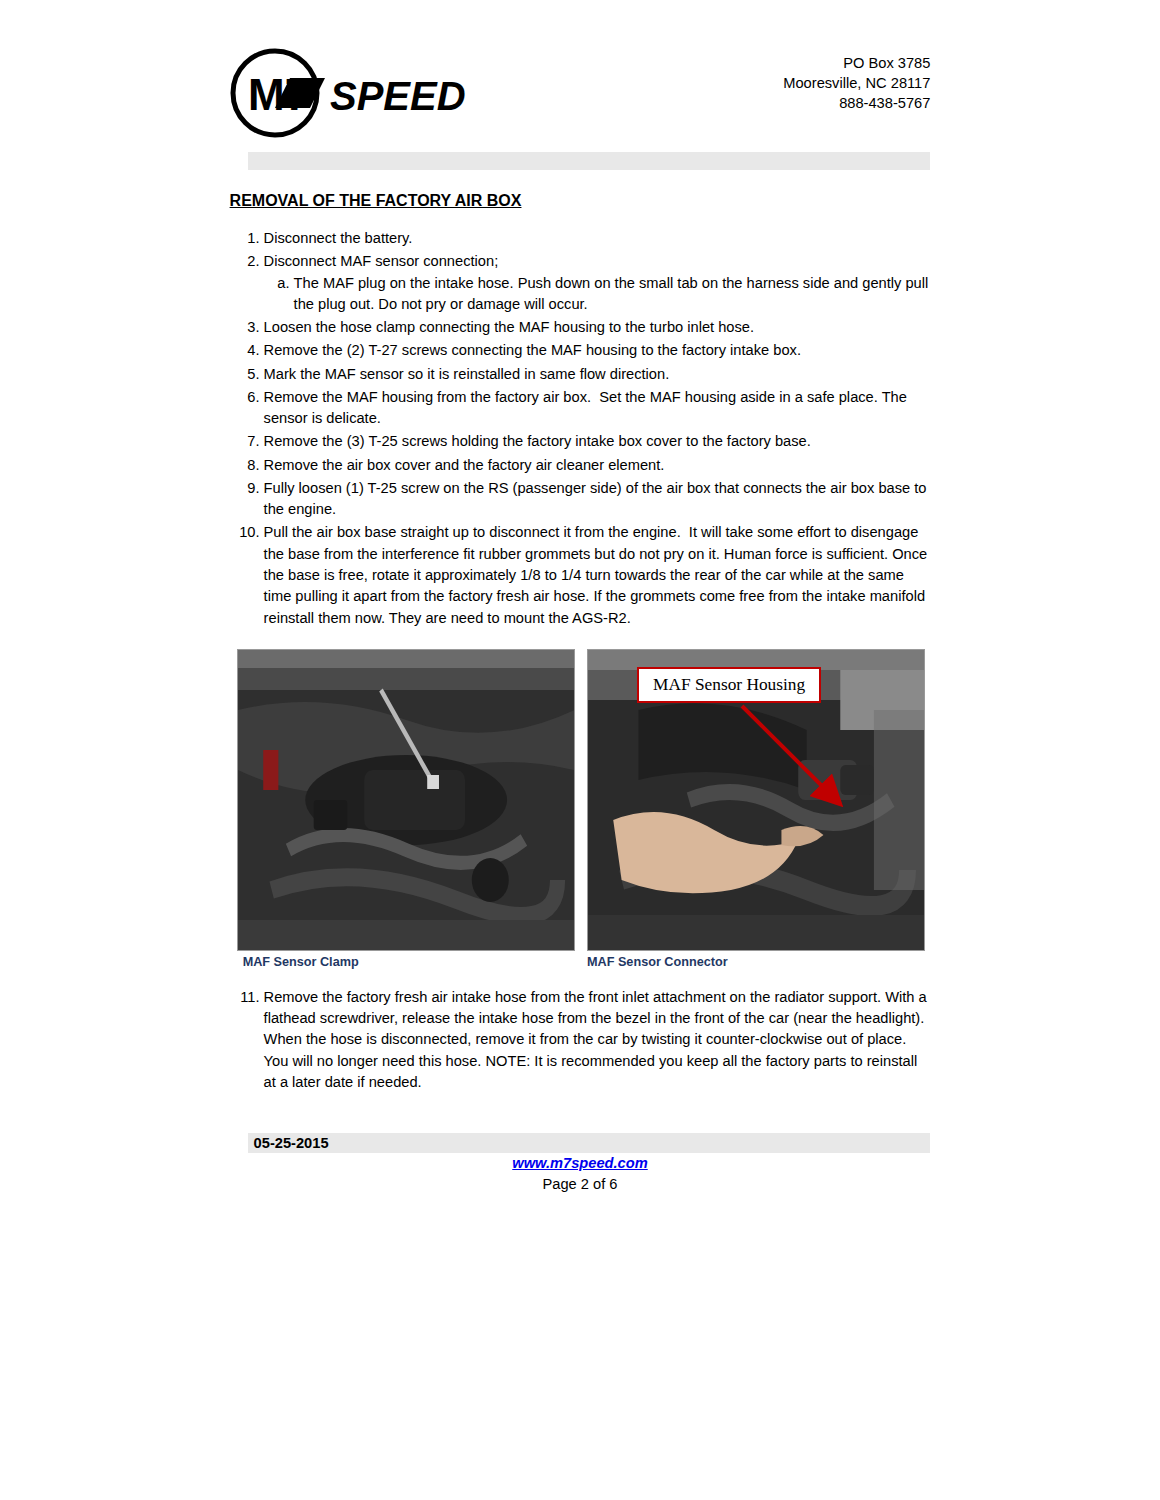M7 SPEED
PO Box 3785
Mooresville, NC 28117
888-438-5767
REMOVAL OF THE FACTORY AIR BOX
Disconnect the battery.
Disconnect MAF sensor connection;
The MAF plug on the intake hose. Push down on the small tab on the harness side and gently pull the plug out. Do not pry or damage will occur.
Loosen the hose clamp connecting the MAF housing to the turbo inlet hose.
Remove the (2) T-27 screws connecting the MAF housing to the factory intake box.
Mark the MAF sensor so it is reinstalled in same flow direction.
Remove the MAF housing from the factory air box. Set the MAF housing aside in a safe place. The sensor is delicate.
Remove the (3) T-25 screws holding the factory intake box cover to the factory base.
Remove the air box cover and the factory air cleaner element.
Fully loosen (1) T-25 screw on the RS (passenger side) of the air box that connects the air box base to the engine.
Pull the air box base straight up to disconnect it from the engine. It will take some effort to disengage the base from the interference fit rubber grommets but do not pry on it. Human force is sufficient. Once the base is free, rotate it approximately 1/8 to 1/4 turn towards the rear of the car while at the same time pulling it apart from the factory fresh air hose. If the grommets come free from the intake manifold reinstall them now. They are need to mount the AGS-R2.
MAF Sensor Clamp
MAF Sensor Housing
MAF Sensor Connector
Remove the factory fresh air intake hose from the front inlet attachment on the radiator support. With a flathead screwdriver, release the intake hose from the bezel in the front of the car (near the headlight). When the hose is disconnected, remove it from the car by twisting it counter-clockwise out of place. You will no longer need this hose. NOTE: It is recommended you keep all the factory parts to reinstall at a later date if needed.
05-25-2015
www.m7speed.com
Page 2 of 6